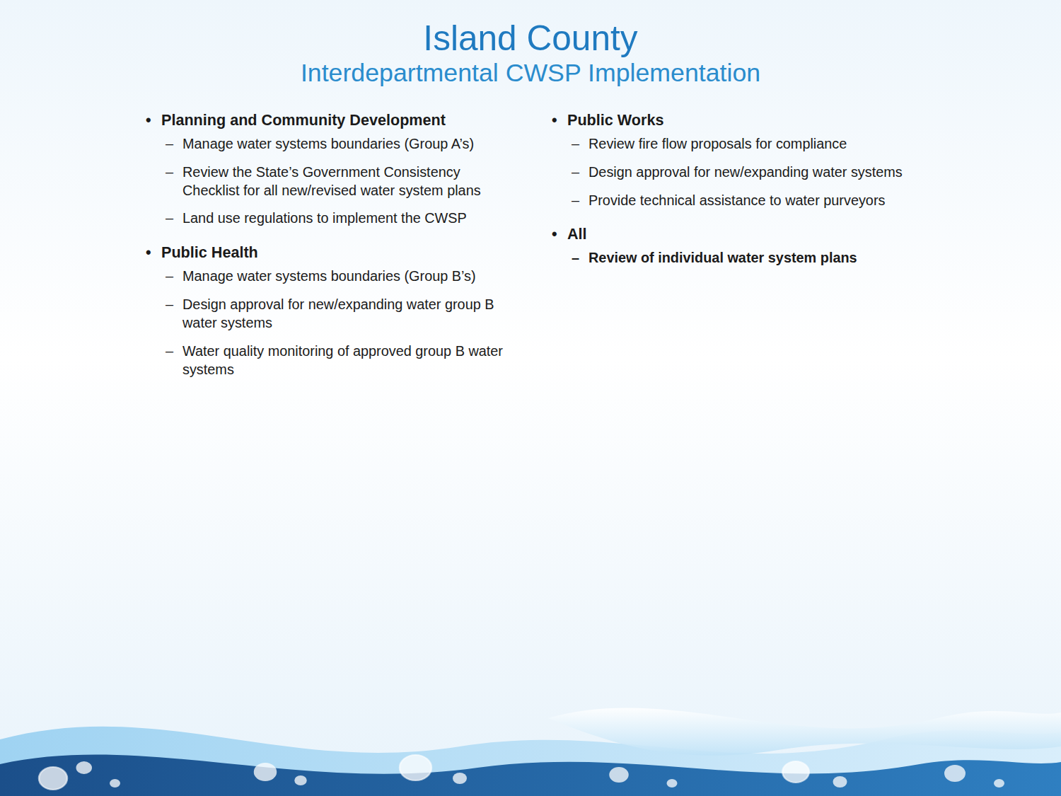Island CountyInterdepartmental CWSP Implementation
Planning and Community Development
Manage water systems boundaries (Group A’s)
Review the State’s Government Consistency Checklist for all new/revised water system plans
Land use regulations to implement the CWSP
Public Health
Manage water systems boundaries (Group B’s)
Design approval for new/expanding water group B water systems
Water quality monitoring of approved group B water systems
Public Works
Review fire flow proposals for compliance
Design approval for new/expanding water systems
Provide technical assistance to water purveyors
All
Review of individual water system plans